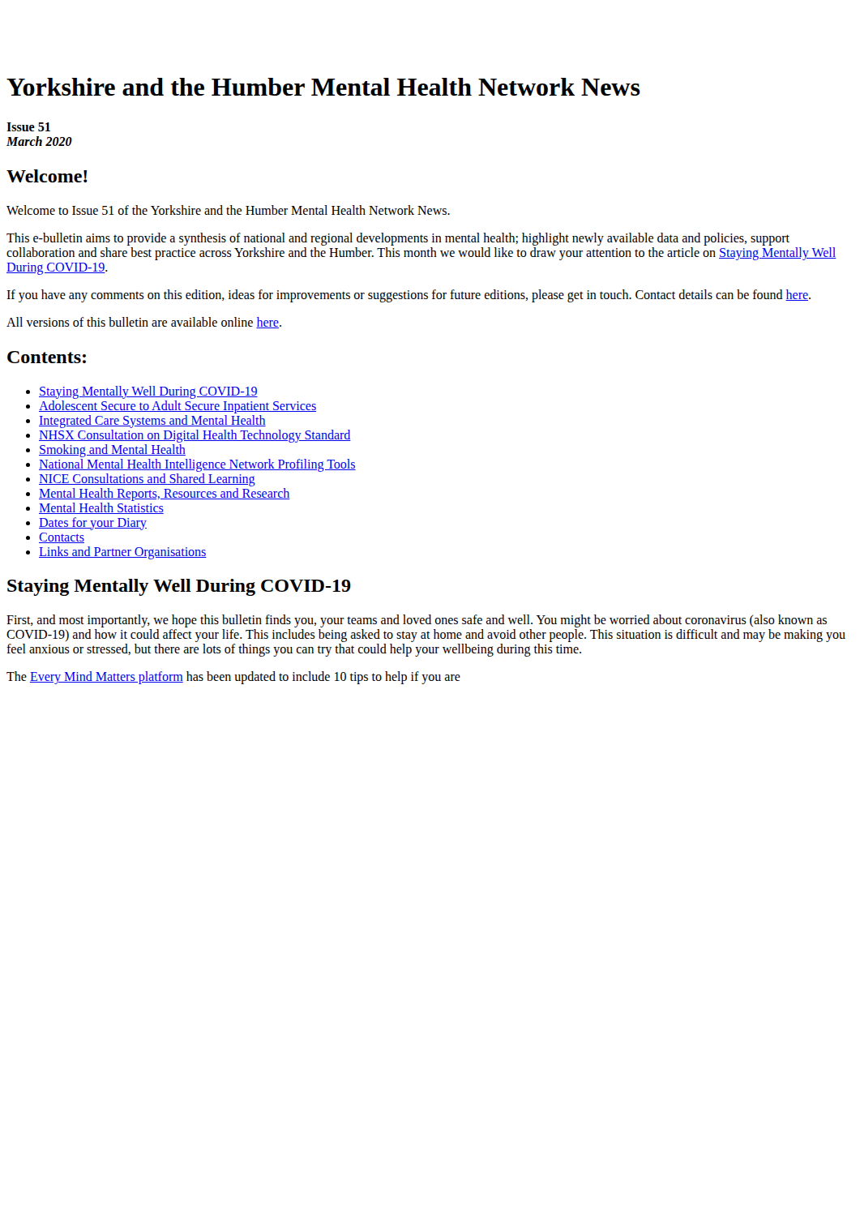Yorkshire and the Humber Mental Health Network News
Issue 51
March 2020
Welcome!
Welcome to Issue 51 of the Yorkshire and the Humber Mental Health Network News.
This e-bulletin aims to provide a synthesis of national and regional developments in mental health; highlight newly available data and policies, support collaboration and share best practice across Yorkshire and the Humber. This month we would like to draw your attention to the article on Staying Mentally Well During COVID-19.
If you have any comments on this edition, ideas for improvements or suggestions for future editions, please get in touch. Contact details can be found here.
All versions of this bulletin are available online here.
Contents:
Staying Mentally Well During COVID-19
Adolescent Secure to Adult Secure Inpatient Services
Integrated Care Systems and Mental Health
NHSX Consultation on Digital Health Technology Standard
Smoking and Mental Health
National Mental Health Intelligence Network Profiling Tools
NICE Consultations and Shared Learning
Mental Health Reports, Resources and Research
Mental Health Statistics
Dates for your Diary
Contacts
Links and Partner Organisations
Staying Mentally Well During COVID-19
First, and most importantly, we hope this bulletin finds you, your teams and loved ones safe and well. You might be worried about coronavirus (also known as COVID-19) and how it could affect your life. This includes being asked to stay at home and avoid other people. This situation is difficult and may be making you feel anxious or stressed, but there are lots of things you can try that could help your wellbeing during this time.
The Every Mind Matters platform has been updated to include 10 tips to help if you are